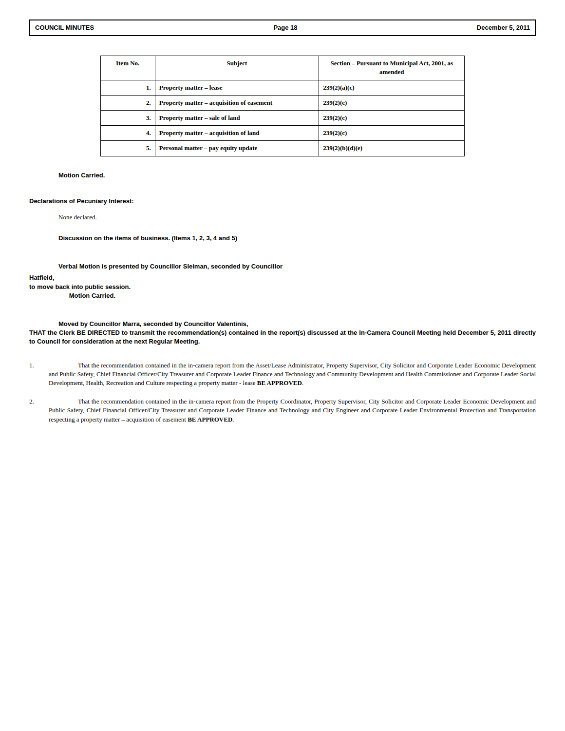COUNCIL MINUTES
Page 18
December 5, 2011
| Item No. | Subject | Section – Pursuant to Municipal Act, 2001, as amended |
| --- | --- | --- |
| 1. | Property matter – lease | 239(2)(a)(c) |
| 2. | Property matter – acquisition of easement | 239(2)(c) |
| 3. | Property matter – sale of land | 239(2)(c) |
| 4. | Property matter – acquisition of land | 239(2)(c) |
| 5. | Personal matter – pay equity update | 239(2)(b)(d)(e) |
Motion Carried.
Declarations of Pecuniary Interest:
None declared.
Discussion on the items of business. (Items 1, 2, 3, 4 and 5)
Verbal Motion is presented by Councillor Sleiman, seconded by Councillor
Hatfield,
to move back into public session.
Motion Carried.
Moved by Councillor Marra, seconded by Councillor Valentinis,
THAT the Clerk BE DIRECTED to transmit the recommendation(s) contained in the report(s) discussed at the In-Camera Council Meeting held December 5, 2011 directly to Council for consideration at the next Regular Meeting.
1.
That the recommendation contained in the in-camera report from the Asset/Lease Administrator, Property Supervisor, City Solicitor and Corporate Leader Economic Development and Public Safety, Chief Financial Officer/City Treasurer and Corporate Leader Finance and Technology and Community Development and Health Commissioner and Corporate Leader Social Development, Health, Recreation and Culture respecting a property matter - lease BE APPROVED.
2.
That the recommendation contained in the in-camera report from the Property Coordinator, Property Supervisor, City Solicitor and Corporate Leader Economic Development and Public Safety, Chief Financial Officer/City Treasurer and Corporate Leader Finance and Technology and City Engineer and Corporate Leader Environmental Protection and Transportation respecting a property matter – acquisition of easement BE APPROVED.